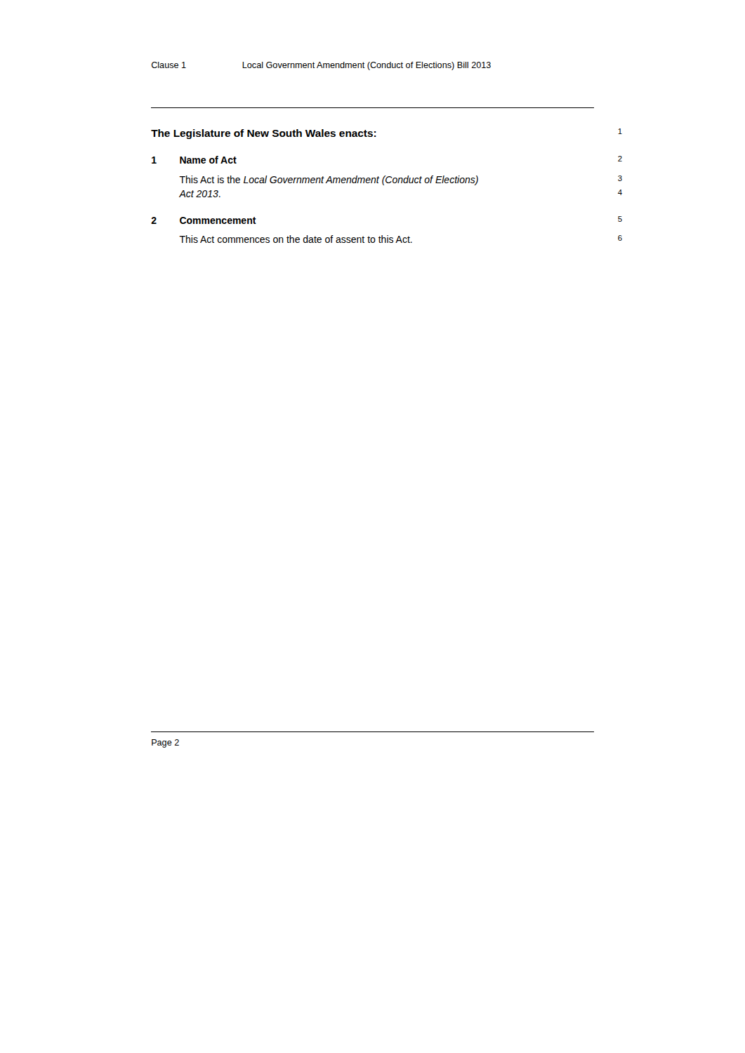Clause 1 Local Government Amendment (Conduct of Elections) Bill 2013
The Legislature of New South Wales enacts: 1
1 Name of Act 2
This Act is the Local Government Amendment (Conduct of Elections) 3
Act 2013.4
2 Commencement 5
This Act commences on the date of assent to this Act.6
Page 2